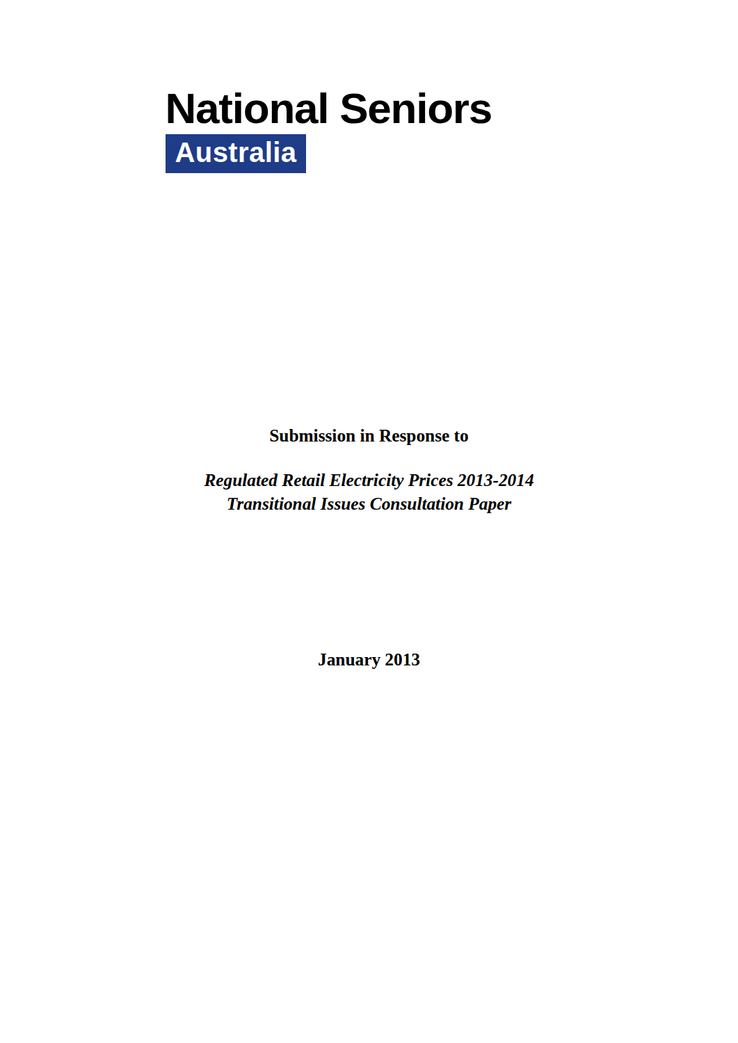National Seniors
Australia
Submission in Response to
Regulated Retail Electricity Prices 2013-2014
Transitional Issues Consultation Paper
January 2013